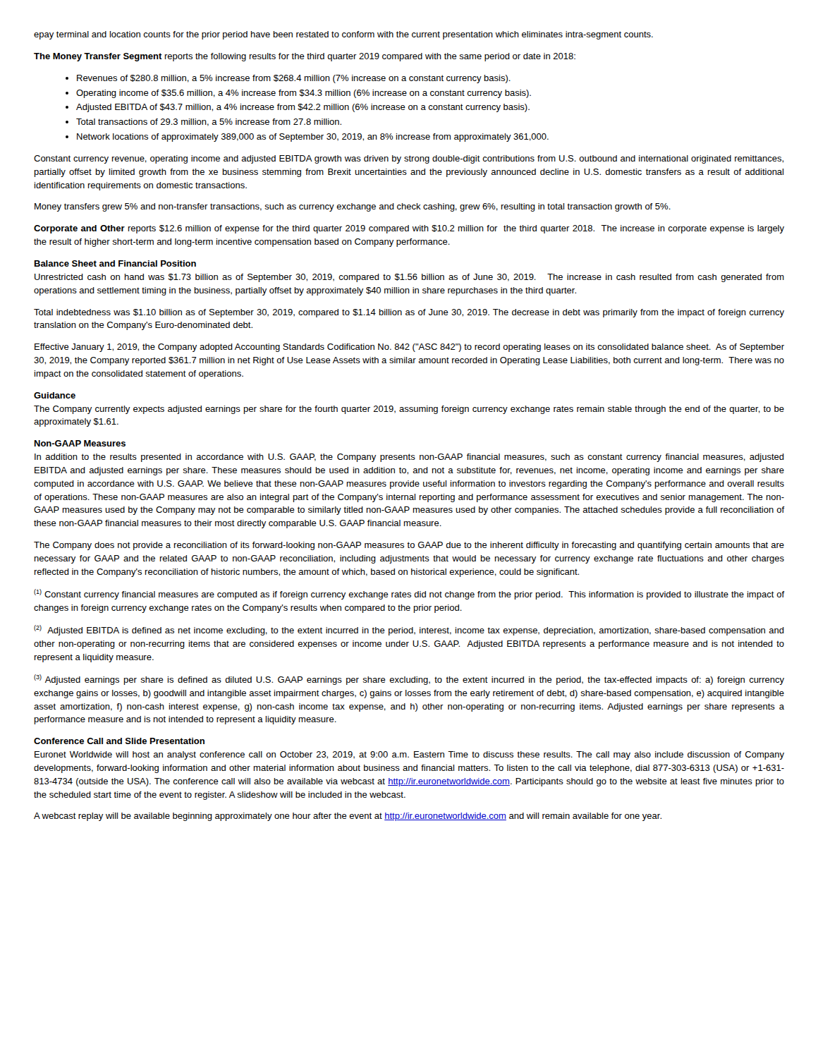epay terminal and location counts for the prior period have been restated to conform with the current presentation which eliminates intra-segment counts.
The Money Transfer Segment reports the following results for the third quarter 2019 compared with the same period or date in 2018:
Revenues of $280.8 million, a 5% increase from $268.4 million (7% increase on a constant currency basis).
Operating income of $35.6 million, a 4% increase from $34.3 million (6% increase on a constant currency basis).
Adjusted EBITDA of $43.7 million, a 4% increase from $42.2 million (6% increase on a constant currency basis).
Total transactions of 29.3 million, a 5% increase from 27.8 million.
Network locations of approximately 389,000 as of September 30, 2019, an 8% increase from approximately 361,000.
Constant currency revenue, operating income and adjusted EBITDA growth was driven by strong double-digit contributions from U.S. outbound and international originated remittances, partially offset by limited growth from the xe business stemming from Brexit uncertainties and the previously announced decline in U.S. domestic transfers as a result of additional identification requirements on domestic transactions.
Money transfers grew 5% and non-transfer transactions, such as currency exchange and check cashing, grew 6%, resulting in total transaction growth of 5%.
Corporate and Other reports $12.6 million of expense for the third quarter 2019 compared with $10.2 million for the third quarter 2018. The increase in corporate expense is largely the result of higher short-term and long-term incentive compensation based on Company performance.
Balance Sheet and Financial Position
Unrestricted cash on hand was $1.73 billion as of September 30, 2019, compared to $1.56 billion as of June 30, 2019. The increase in cash resulted from cash generated from operations and settlement timing in the business, partially offset by approximately $40 million in share repurchases in the third quarter.
Total indebtedness was $1.10 billion as of September 30, 2019, compared to $1.14 billion as of June 30, 2019. The decrease in debt was primarily from the impact of foreign currency translation on the Company's Euro-denominated debt.
Effective January 1, 2019, the Company adopted Accounting Standards Codification No. 842 ("ASC 842") to record operating leases on its consolidated balance sheet. As of September 30, 2019, the Company reported $361.7 million in net Right of Use Lease Assets with a similar amount recorded in Operating Lease Liabilities, both current and long-term. There was no impact on the consolidated statement of operations.
Guidance
The Company currently expects adjusted earnings per share for the fourth quarter 2019, assuming foreign currency exchange rates remain stable through the end of the quarter, to be approximately $1.61.
Non-GAAP Measures
In addition to the results presented in accordance with U.S. GAAP, the Company presents non-GAAP financial measures, such as constant currency financial measures, adjusted EBITDA and adjusted earnings per share. These measures should be used in addition to, and not a substitute for, revenues, net income, operating income and earnings per share computed in accordance with U.S. GAAP. We believe that these non-GAAP measures provide useful information to investors regarding the Company's performance and overall results of operations. These non-GAAP measures are also an integral part of the Company's internal reporting and performance assessment for executives and senior management. The non-GAAP measures used by the Company may not be comparable to similarly titled non-GAAP measures used by other companies. The attached schedules provide a full reconciliation of these non-GAAP financial measures to their most directly comparable U.S. GAAP financial measure.
The Company does not provide a reconciliation of its forward-looking non-GAAP measures to GAAP due to the inherent difficulty in forecasting and quantifying certain amounts that are necessary for GAAP and the related GAAP to non-GAAP reconciliation, including adjustments that would be necessary for currency exchange rate fluctuations and other charges reflected in the Company's reconciliation of historic numbers, the amount of which, based on historical experience, could be significant.
(1) Constant currency financial measures are computed as if foreign currency exchange rates did not change from the prior period. This information is provided to illustrate the impact of changes in foreign currency exchange rates on the Company's results when compared to the prior period.
(2) Adjusted EBITDA is defined as net income excluding, to the extent incurred in the period, interest, income tax expense, depreciation, amortization, share-based compensation and other non-operating or non-recurring items that are considered expenses or income under U.S. GAAP. Adjusted EBITDA represents a performance measure and is not intended to represent a liquidity measure.
(3) Adjusted earnings per share is defined as diluted U.S. GAAP earnings per share excluding, to the extent incurred in the period, the tax-effected impacts of: a) foreign currency exchange gains or losses, b) goodwill and intangible asset impairment charges, c) gains or losses from the early retirement of debt, d) share-based compensation, e) acquired intangible asset amortization, f) non-cash interest expense, g) non-cash income tax expense, and h) other non-operating or non-recurring items. Adjusted earnings per share represents a performance measure and is not intended to represent a liquidity measure.
Conference Call and Slide Presentation
Euronet Worldwide will host an analyst conference call on October 23, 2019, at 9:00 a.m. Eastern Time to discuss these results. The call may also include discussion of Company developments, forward-looking information and other material information about business and financial matters. To listen to the call via telephone, dial 877-303-6313 (USA) or +1-631-813-4734 (outside the USA). The conference call will also be available via webcast at http://ir.euronetworldwide.com. Participants should go to the website at least five minutes prior to the scheduled start time of the event to register. A slideshow will be included in the webcast.
A webcast replay will be available beginning approximately one hour after the event at http://ir.euronetworldwide.com and will remain available for one year.